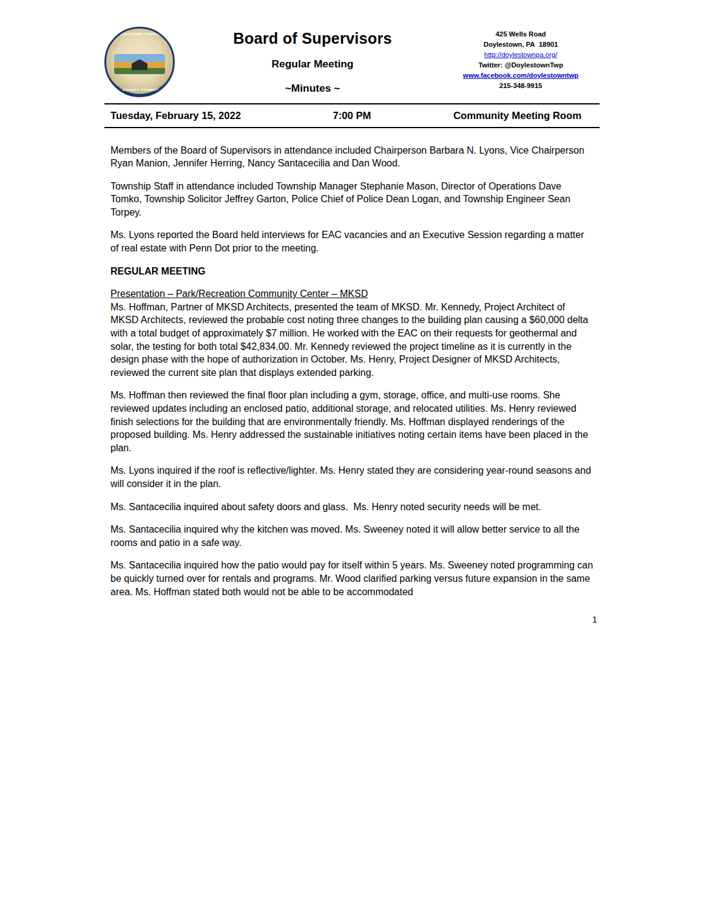DOYLESTOWN TOWNSHIP
BUCKS COUNTY PENNSYLVANIA
Board of Supervisors
Regular Meeting
~Minutes ~
425 Wells Road
Doylestown, PA 18901
http://doylestownpa.org/
Twitter: @DoylestownTwp
www.facebook.com/doylestowntwp
215-348-9915
Tuesday, February 15, 2022
7:00 PM
Community Meeting Room
Members of the Board of Supervisors in attendance included Chairperson Barbara N. Lyons, Vice Chairperson Ryan Manion, Jennifer Herring, Nancy Santacecilia and Dan Wood.
Township Staff in attendance included Township Manager Stephanie Mason, Director of Operations Dave Tomko, Township Solicitor Jeffrey Garton, Police Chief of Police Dean Logan, and Township Engineer Sean Torpey.
Ms. Lyons reported the Board held interviews for EAC vacancies and an Executive Session regarding a matter of real estate with Penn Dot prior to the meeting.
REGULAR MEETING
Presentation – Park/Recreation Community Center – MKSD
Ms. Hoffman, Partner of MKSD Architects, presented the team of MKSD. Mr. Kennedy, Project Architect of MKSD Architects, reviewed the probable cost noting three changes to the building plan causing a $60,000 delta with a total budget of approximately $7 million. He worked with the EAC on their requests for geothermal and solar, the testing for both total $42,834.00. Mr. Kennedy reviewed the project timeline as it is currently in the design phase with the hope of authorization in October. Ms. Henry, Project Designer of MKSD Architects, reviewed the current site plan that displays extended parking.
Ms. Hoffman then reviewed the final floor plan including a gym, storage, office, and multi-use rooms. She reviewed updates including an enclosed patio, additional storage, and relocated utilities. Ms. Henry reviewed finish selections for the building that are environmentally friendly. Ms. Hoffman displayed renderings of the proposed building. Ms. Henry addressed the sustainable initiatives noting certain items have been placed in the plan.
Ms. Lyons inquired if the roof is reflective/lighter. Ms. Henry stated they are considering year-round seasons and will consider it in the plan.
Ms. Santacecilia inquired about safety doors and glass. Ms. Henry noted security needs will be met.
Ms. Santacecilia inquired why the kitchen was moved. Ms. Sweeney noted it will allow better service to all the rooms and patio in a safe way.
Ms. Santacecilia inquired how the patio would pay for itself within 5 years. Ms. Sweeney noted programming can be quickly turned over for rentals and programs. Mr. Wood clarified parking versus future expansion in the same area. Ms. Hoffman stated both would not be able to be accommodated
1